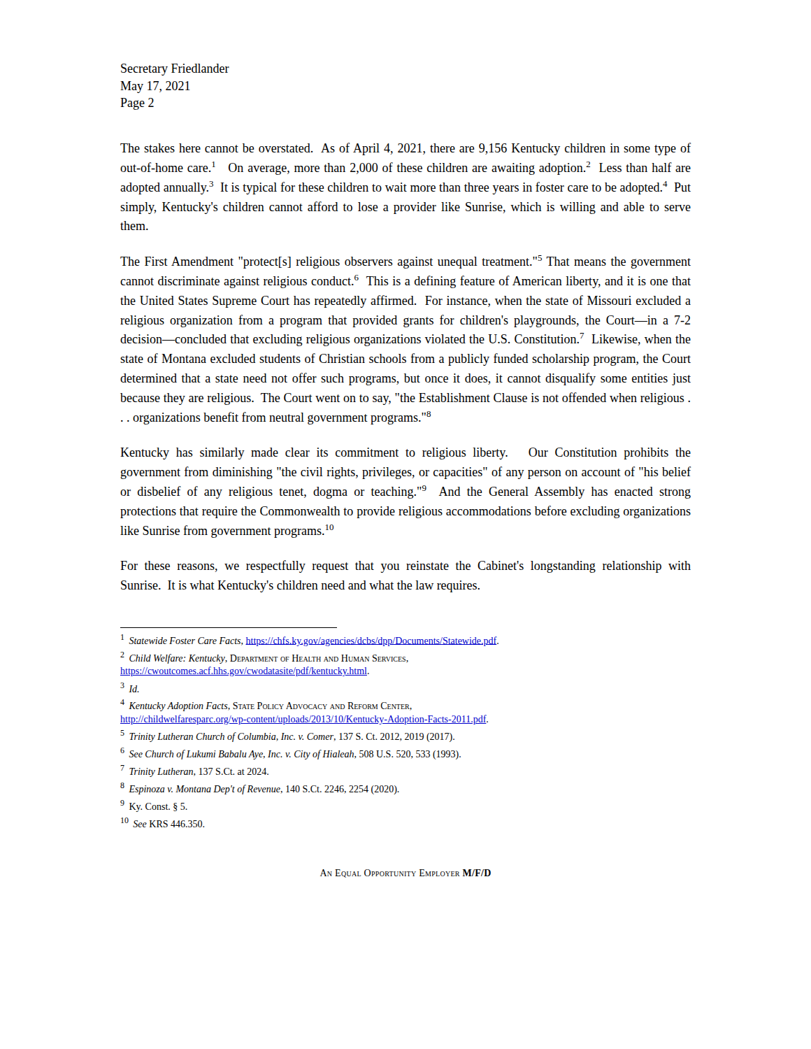Secretary Friedlander
May 17, 2021
Page 2
The stakes here cannot be overstated. As of April 4, 2021, there are 9,156 Kentucky children in some type of out-of-home care.1 On average, more than 2,000 of these children are awaiting adoption.2 Less than half are adopted annually.3 It is typical for these children to wait more than three years in foster care to be adopted.4 Put simply, Kentucky's children cannot afford to lose a provider like Sunrise, which is willing and able to serve them.
The First Amendment "protect[s] religious observers against unequal treatment."5 That means the government cannot discriminate against religious conduct.6 This is a defining feature of American liberty, and it is one that the United States Supreme Court has repeatedly affirmed. For instance, when the state of Missouri excluded a religious organization from a program that provided grants for children's playgrounds, the Court—in a 7-2 decision—concluded that excluding religious organizations violated the U.S. Constitution.7 Likewise, when the state of Montana excluded students of Christian schools from a publicly funded scholarship program, the Court determined that a state need not offer such programs, but once it does, it cannot disqualify some entities just because they are religious. The Court went on to say, "the Establishment Clause is not offended when religious . . . organizations benefit from neutral government programs."8
Kentucky has similarly made clear its commitment to religious liberty. Our Constitution prohibits the government from diminishing "the civil rights, privileges, or capacities" of any person on account of "his belief or disbelief of any religious tenet, dogma or teaching."9 And the General Assembly has enacted strong protections that require the Commonwealth to provide religious accommodations before excluding organizations like Sunrise from government programs.10
For these reasons, we respectfully request that you reinstate the Cabinet's longstanding relationship with Sunrise. It is what Kentucky's children need and what the law requires.
1 Statewide Foster Care Facts, https://chfs.ky.gov/agencies/dcbs/dpp/Documents/Statewide.pdf.
2 Child Welfare: Kentucky, Department of Health and Human Services,
https://cwoutcomes.acf.hhs.gov/cwodatasite/pdf/kentucky.html.
3 Id.
4 Kentucky Adoption Facts, State Policy Advocacy and Reform Center,
http://childwelfaresparc.org/wp-content/uploads/2013/10/Kentucky-Adoption-Facts-2011.pdf.
5 Trinity Lutheran Church of Columbia, Inc. v. Comer, 137 S. Ct. 2012, 2019 (2017).
6 See Church of Lukumi Babalu Aye, Inc. v. City of Hialeah, 508 U.S. 520, 533 (1993).
7 Trinity Lutheran, 137 S.Ct. at 2024.
8 Espinoza v. Montana Dep't of Revenue, 140 S.Ct. 2246, 2254 (2020).
9 Ky. Const. § 5.
10 See KRS 446.350.
An Equal Opportunity Employer M/F/D